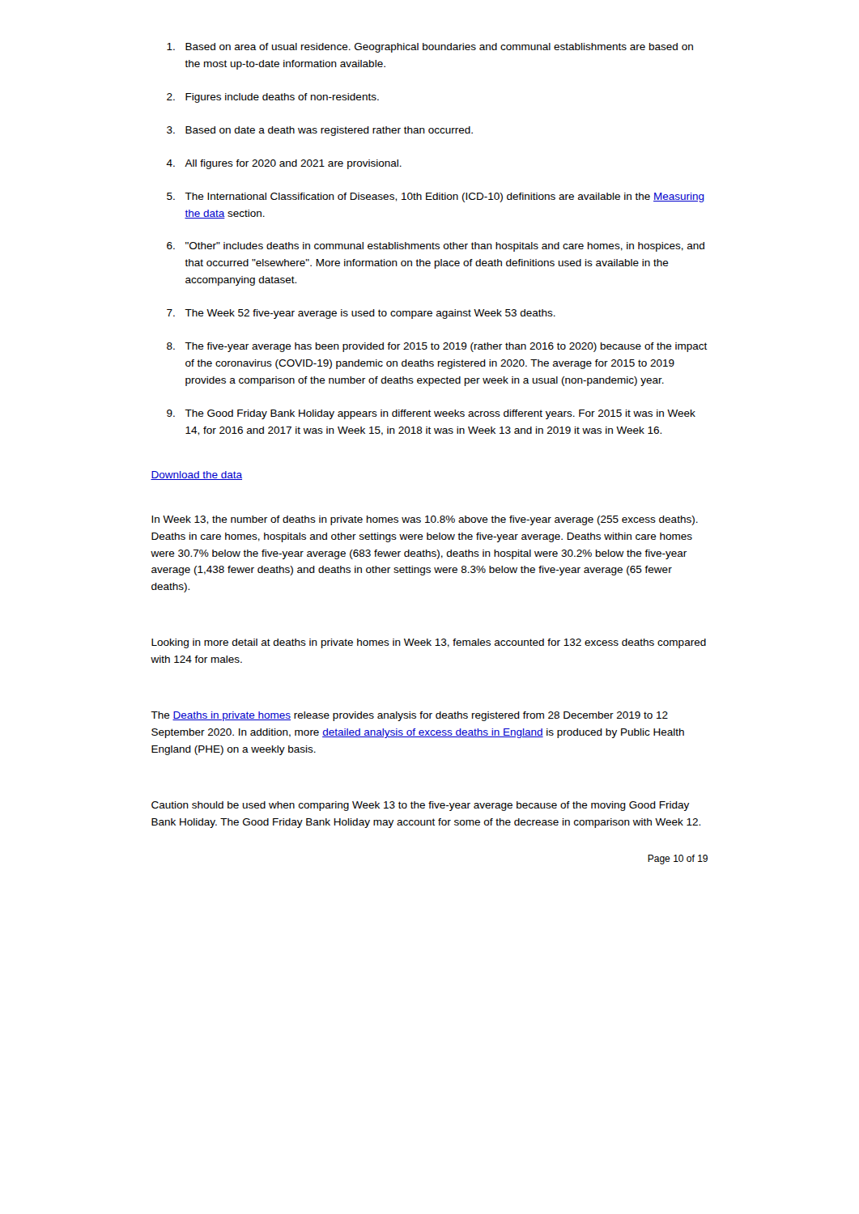Based on area of usual residence. Geographical boundaries and communal establishments are based on the most up-to-date information available.
Figures include deaths of non-residents.
Based on date a death was registered rather than occurred.
All figures for 2020 and 2021 are provisional.
The International Classification of Diseases, 10th Edition (ICD-10) definitions are available in the Measuring the data section.
"Other" includes deaths in communal establishments other than hospitals and care homes, in hospices, and that occurred "elsewhere". More information on the place of death definitions used is available in the accompanying dataset.
The Week 52 five-year average is used to compare against Week 53 deaths.
The five-year average has been provided for 2015 to 2019 (rather than 2016 to 2020) because of the impact of the coronavirus (COVID-19) pandemic on deaths registered in 2020. The average for 2015 to 2019 provides a comparison of the number of deaths expected per week in a usual (non-pandemic) year.
The Good Friday Bank Holiday appears in different weeks across different years. For 2015 it was in Week 14, for 2016 and 2017 it was in Week 15, in 2018 it was in Week 13 and in 2019 it was in Week 16.
Download the data
In Week 13, the number of deaths in private homes was 10.8% above the five-year average (255 excess deaths). Deaths in care homes, hospitals and other settings were below the five-year average. Deaths within care homes were 30.7% below the five-year average (683 fewer deaths), deaths in hospital were 30.2% below the five-year average (1,438 fewer deaths) and deaths in other settings were 8.3% below the five-year average (65 fewer deaths).
Looking in more detail at deaths in private homes in Week 13, females accounted for 132 excess deaths compared with 124 for males.
The Deaths in private homes release provides analysis for deaths registered from 28 December 2019 to 12 September 2020. In addition, more detailed analysis of excess deaths in England is produced by Public Health England (PHE) on a weekly basis.
Caution should be used when comparing Week 13 to the five-year average because of the moving Good Friday Bank Holiday. The Good Friday Bank Holiday may account for some of the decrease in comparison with Week 12.
Page 10 of 19